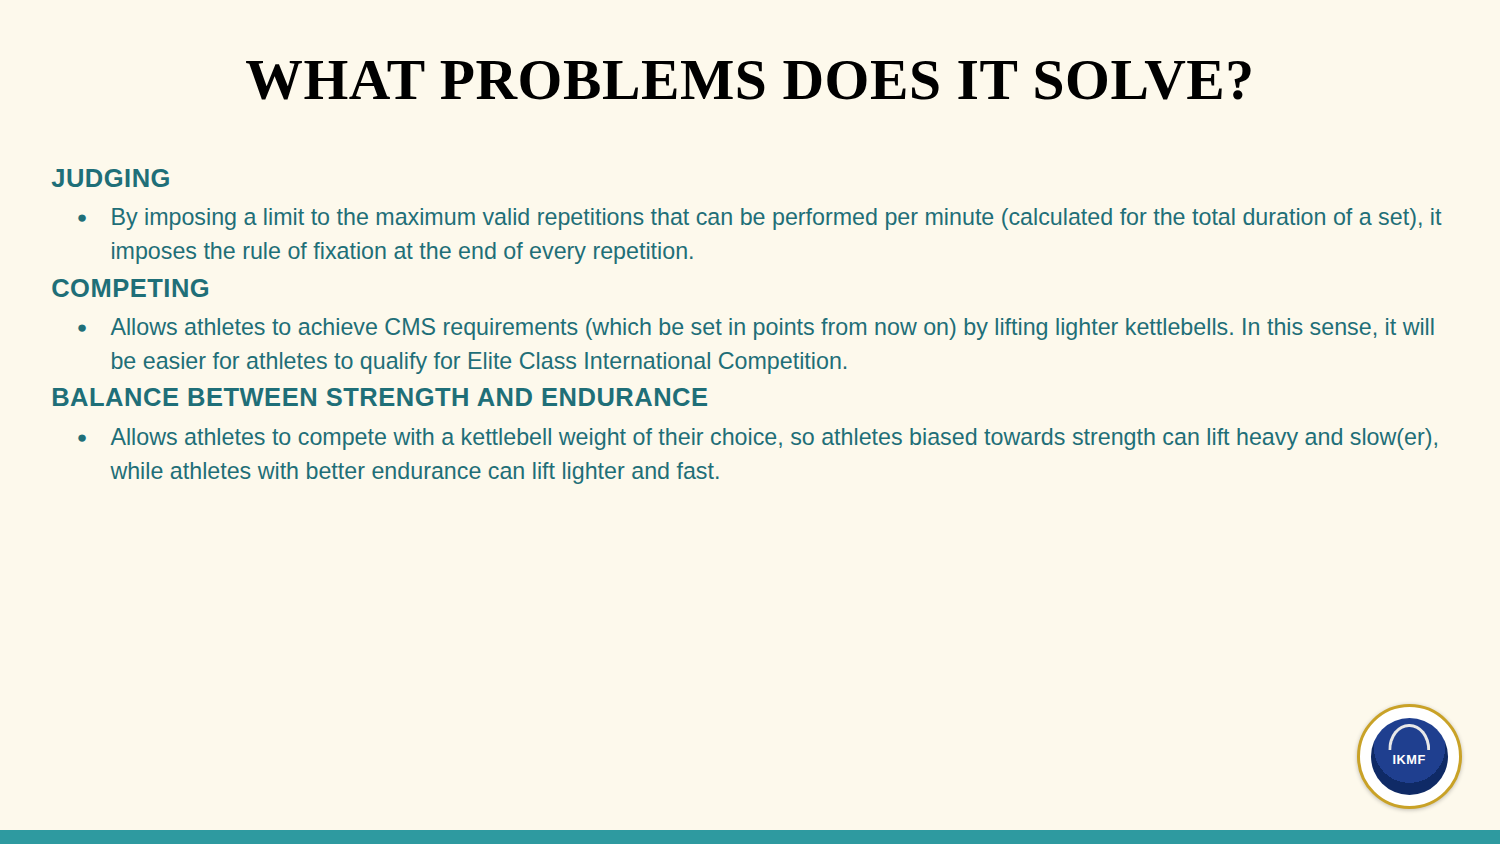WHAT PROBLEMS DOES IT SOLVE?
Judging
By imposing a limit to the maximum valid repetitions that can be performed per minute (calculated for the total duration of a set), it imposes the rule of fixation at the end of every repetition.
Competing
Allows athletes to achieve CMS requirements (which be set in points from now on) by lifting lighter kettlebells. In this sense, it will be easier for athletes to qualify for Elite Class International Competition.
Balance between strength and endurance
Allows athletes to compete with a kettlebell weight of their choice, so athletes biased towards strength can lift heavy and slow(er), while athletes with better endurance can lift lighter and fast.
IKMF